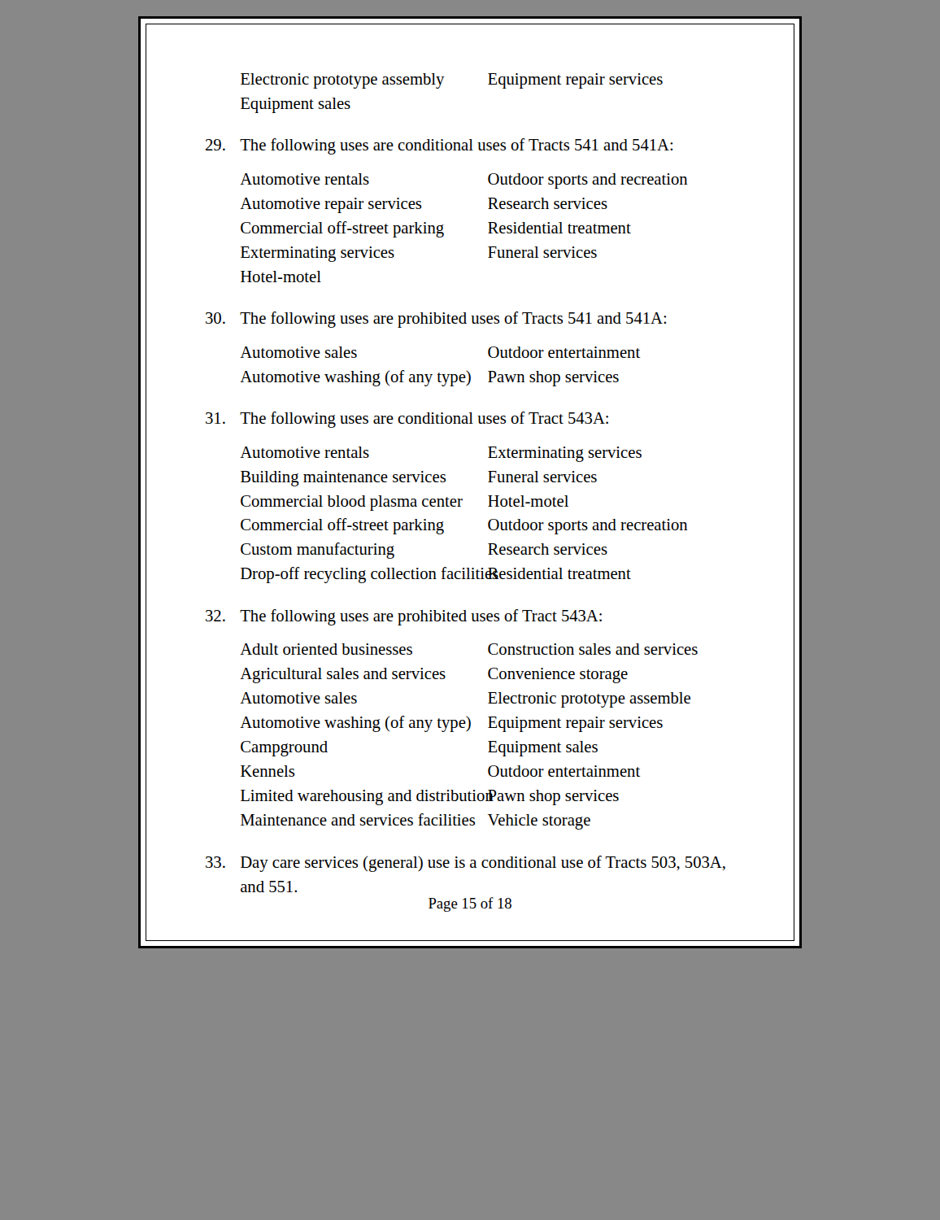Electronic prototype assembly
Equipment sales
Equipment repair services
29.
The following uses are conditional uses of Tracts 541 and 541A:
Automotive rentals
Automotive repair services
Commercial off-street parking
Exterminating services
Hotel-motel
Outdoor sports and recreation
Research services
Residential treatment
Funeral services
30.
The following uses are prohibited uses of Tracts 541 and 541A:
Automotive sales
Automotive washing (of any type)
Outdoor entertainment
Pawn shop services
31.
The following uses are conditional uses of Tract 543A:
Automotive rentals
Building maintenance services
Commercial blood plasma center
Commercial off-street parking
Custom manufacturing
Drop-off recycling collection facilities
Exterminating services
Funeral services
Hotel-motel
Outdoor sports and recreation
Research services
Residential treatment
32.
The following uses are prohibited uses of Tract 543A:
Adult oriented businesses
Agricultural sales and services
Automotive sales
Automotive washing (of any type)
Campground
Kennels
Limited warehousing and distribution
Maintenance and services facilities
Construction sales and services
Convenience storage
Electronic prototype assemble
Equipment repair services
Equipment sales
Outdoor entertainment
Pawn shop services
Vehicle storage
33.
Day care services (general) use is a conditional use of Tracts 503, 503A, and 551.
Page 15 of 18